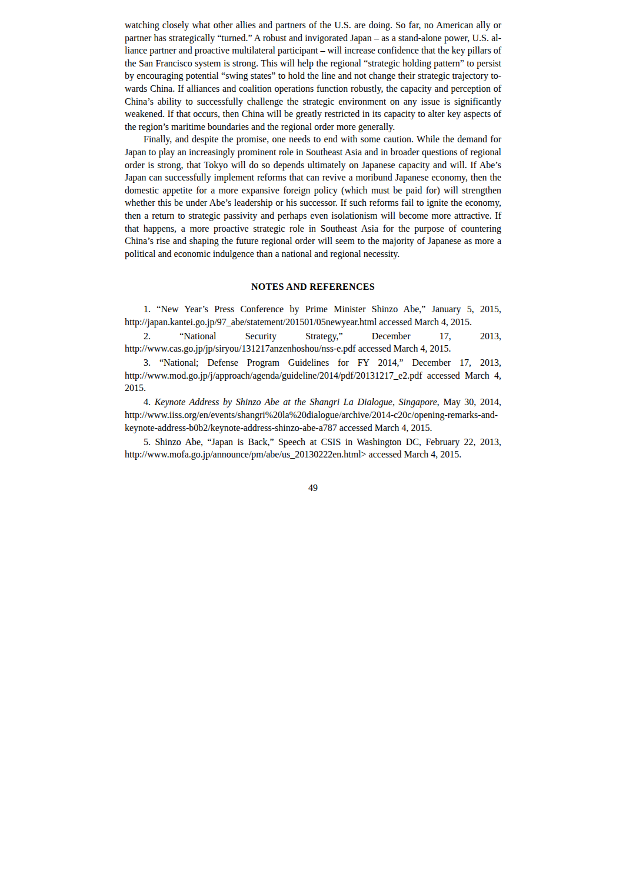watching closely what other allies and partners of the U.S. are doing. So far, no American ally or partner has strategically “turned.” A robust and invigorated Japan – as a stand-alone power, U.S. alliance partner and proactive multilateral participant – will increase confidence that the key pillars of the San Francisco system is strong. This will help the regional “strategic holding pattern” to persist by encouraging potential “swing states” to hold the line and not change their strategic trajectory towards China. If alliances and coalition operations function robustly, the capacity and perception of China’s ability to successfully challenge the strategic environment on any issue is significantly weakened. If that occurs, then China will be greatly restricted in its capacity to alter key aspects of the region’s maritime boundaries and the regional order more generally.
Finally, and despite the promise, one needs to end with some caution. While the demand for Japan to play an increasingly prominent role in Southeast Asia and in broader questions of regional order is strong, that Tokyo will do so depends ultimately on Japanese capacity and will. If Abe’s Japan can successfully implement reforms that can revive a moribund Japanese economy, then the domestic appetite for a more expansive foreign policy (which must be paid for) will strengthen whether this be under Abe’s leadership or his successor. If such reforms fail to ignite the economy, then a return to strategic passivity and perhaps even isolationism will become more attractive. If that happens, a more proactive strategic role in Southeast Asia for the purpose of countering China’s rise and shaping the future regional order will seem to the majority of Japanese as more a political and economic indulgence than a national and regional necessity.
NOTES AND REFERENCES
1. “New Year’s Press Conference by Prime Minister Shinzo Abe,” January 5, 2015, http://japan.kantei.go.jp/97_abe/statement/201501/05newyear.html accessed March 4, 2015.
2. “National Security Strategy,” December 17, 2013, http://www.cas.go.jp/jp/siryou/131217anzenhoshou/nss-e.pdf accessed March 4, 2015.
3. “National; Defense Program Guidelines for FY 2014,” December 17, 2013, http://www.mod.go.jp/j/approach/agenda/guideline/2014/pdf/20131217_e2.pdf accessed March 4, 2015.
4. Keynote Address by Shinzo Abe at the Shangri La Dialogue, Singapore, May 30, 2014, http://www.iiss.org/en/events/shangri%20la%20dialogue/archive/2014-c20c/opening-remarks-and-keynote-address-b0b2/keynote-address-shinzo-abe-a787 accessed March 4, 2015.
5. Shinzo Abe, “Japan is Back,” Speech at CSIS in Washington DC, February 22, 2013, http://www.mofa.go.jp/announce/pm/abe/us_20130222en.html> accessed March 4, 2015.
49